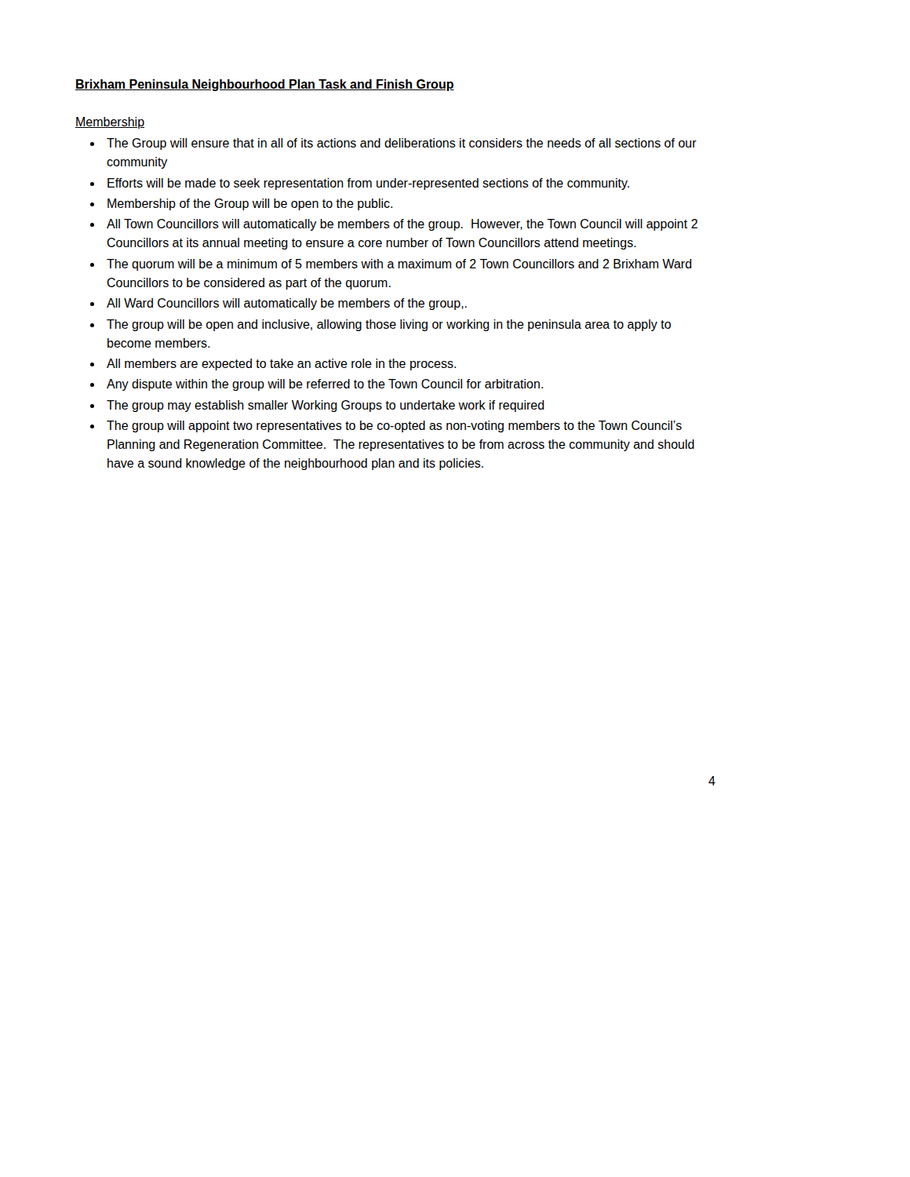Brixham Peninsula Neighbourhood Plan Task and Finish Group
Membership
The Group will ensure that in all of its actions and deliberations it considers the needs of all sections of our community
Efforts will be made to seek representation from under-represented sections of the community.
Membership of the Group will be open to the public.
All Town Councillors will automatically be members of the group. However, the Town Council will appoint 2 Councillors at its annual meeting to ensure a core number of Town Councillors attend meetings.
The quorum will be a minimum of 5 members with a maximum of 2 Town Councillors and 2 Brixham Ward Councillors to be considered as part of the quorum.
All Ward Councillors will automatically be members of the group,.
The group will be open and inclusive, allowing those living or working in the peninsula area to apply to become members.
All members are expected to take an active role in the process.
Any dispute within the group will be referred to the Town Council for arbitration.
The group may establish smaller Working Groups to undertake work if required
The group will appoint two representatives to be co-opted as non-voting members to the Town Council’s Planning and Regeneration Committee. The representatives to be from across the community and should have a sound knowledge of the neighbourhood plan and its policies.
4